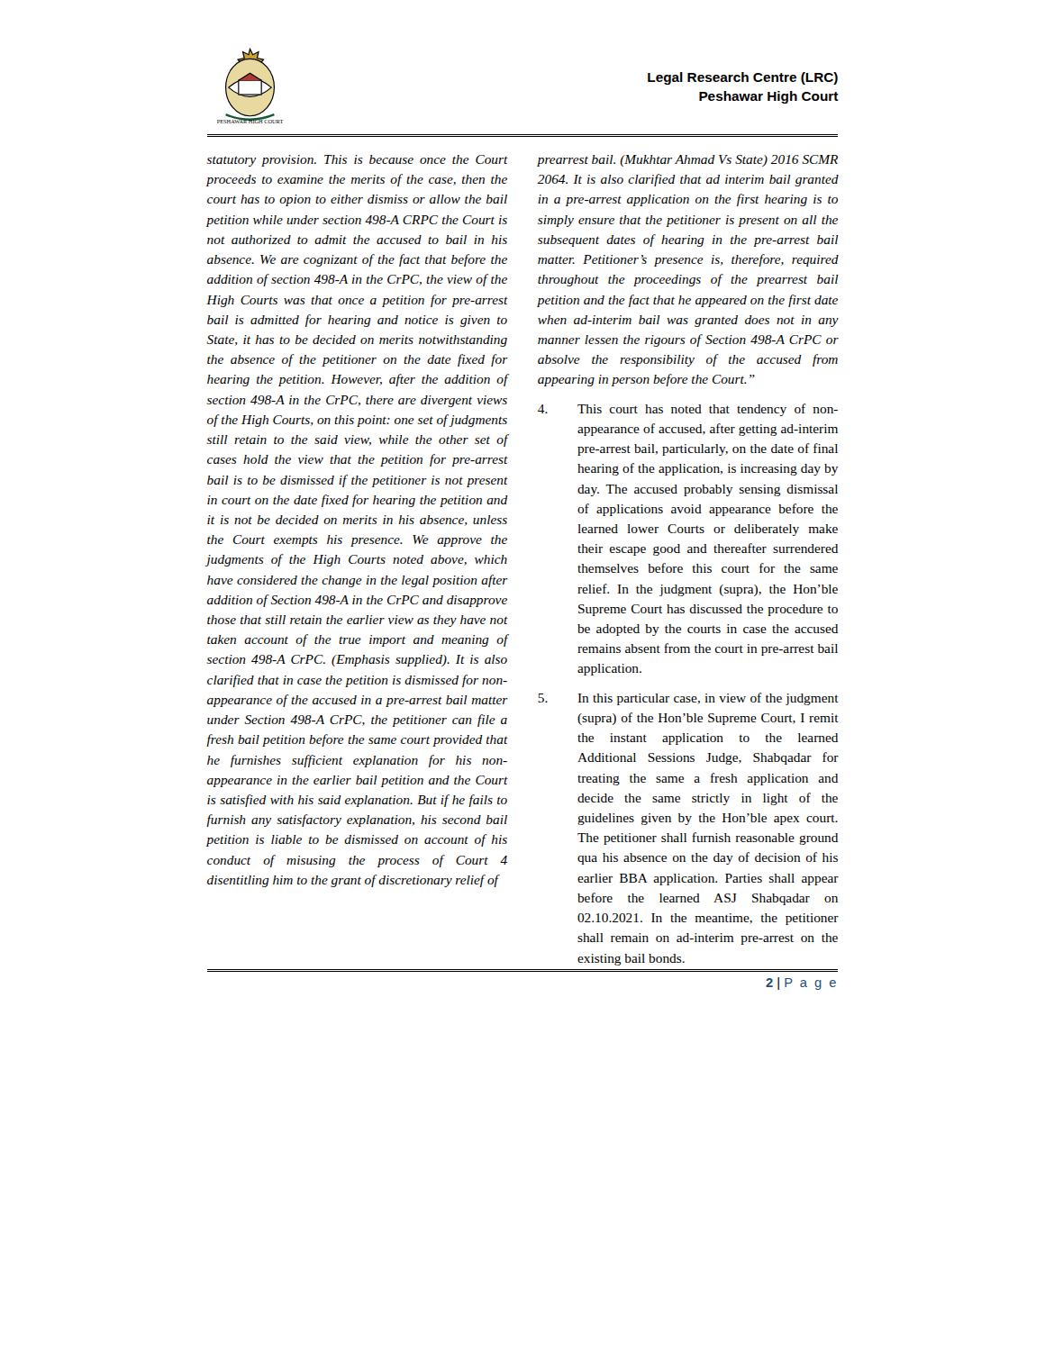Legal Research Centre (LRC)
Peshawar High Court
statutory provision. This is because once the Court proceeds to examine the merits of the case, then the court has to opion to either dismiss or allow the bail petition while under section 498-A CRPC the Court is not authorized to admit the accused to bail in his absence. We are cognizant of the fact that before the addition of section 498-A in the CrPC, the view of the High Courts was that once a petition for pre-arrest bail is admitted for hearing and notice is given to State, it has to be decided on merits notwithstanding the absence of the petitioner on the date fixed for hearing the petition. However, after the addition of section 498-A in the CrPC, there are divergent views of the High Courts, on this point: one set of judgments still retain to the said view, while the other set of cases hold the view that the petition for pre-arrest bail is to be dismissed if the petitioner is not present in court on the date fixed for hearing the petition and it is not be decided on merits in his absence, unless the Court exempts his presence. We approve the judgments of the High Courts noted above, which have considered the change in the legal position after addition of Section 498-A in the CrPC and disapprove those that still retain the earlier view as they have not taken account of the true import and meaning of section 498-A CrPC. (Emphasis supplied). It is also clarified that in case the petition is dismissed for non-appearance of the accused in a pre-arrest bail matter under Section 498-A CrPC, the petitioner can file a fresh bail petition before the same court provided that he furnishes sufficient explanation for his non-appearance in the earlier bail petition and the Court is satisfied with his said explanation. But if he fails to furnish any satisfactory explanation, his second bail petition is liable to be dismissed on account of his conduct of misusing the process of Court 4 disentitling him to the grant of discretionary relief of
prearrest bail. (Mukhtar Ahmad Vs State) 2016 SCMR 2064. It is also clarified that ad interim bail granted in a pre-arrest application on the first hearing is to simply ensure that the petitioner is present on all the subsequent dates of hearing in the pre-arrest bail matter. Petitioner’s presence is, therefore, required throughout the proceedings of the prearrest bail petition and the fact that he appeared on the first date when ad-interim bail was granted does not in any manner lessen the rigours of Section 498-A CrPC or absolve the responsibility of the accused from appearing in person before the Court.”
4.
This court has noted that tendency of non-appearance of accused, after getting ad-interim pre-arrest bail, particularly, on the date of final hearing of the application, is increasing day by day. The accused probably sensing dismissal of applications avoid appearance before the learned lower Courts or deliberately make their escape good and thereafter surrendered themselves before this court for the same relief. In the judgment (supra), the Hon’ble Supreme Court has discussed the procedure to be adopted by the courts in case the accused remains absent from the court in pre-arrest bail application.
5.
In this particular case, in view of the judgment (supra) of the Hon’ble Supreme Court, I remit the instant application to the learned Additional Sessions Judge, Shabqadar for treating the same a fresh application and decide the same strictly in light of the guidelines given by the Hon’ble apex court. The petitioner shall furnish reasonable ground qua his absence on the day of decision of his earlier BBA application. Parties shall appear before the learned ASJ Shabqadar on 02.10.2021. In the meantime, the petitioner shall remain on ad-interim pre-arrest on the existing bail bonds.
2 | P a g e